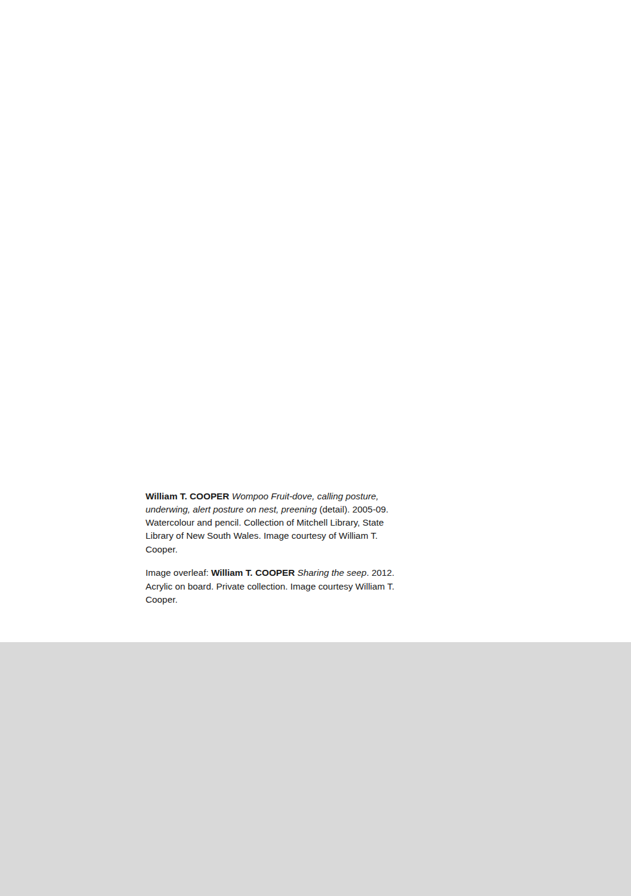Wompoo Fruit-dove, preening (detail), pencil drawing by William T. Cooper.
William T. COOPER Wompoo Fruit-dove, calling posture, underwing, alert posture on nest, preening (detail). 2005-09. Watercolour and pencil. Collection of Mitchell Library, State Library of New South Wales. Image courtesy of William T. Cooper.
Image overleaf: William T. COOPER Sharing the seep. 2012. Acrylic on board. Private collection. Image courtesy William T. Cooper.